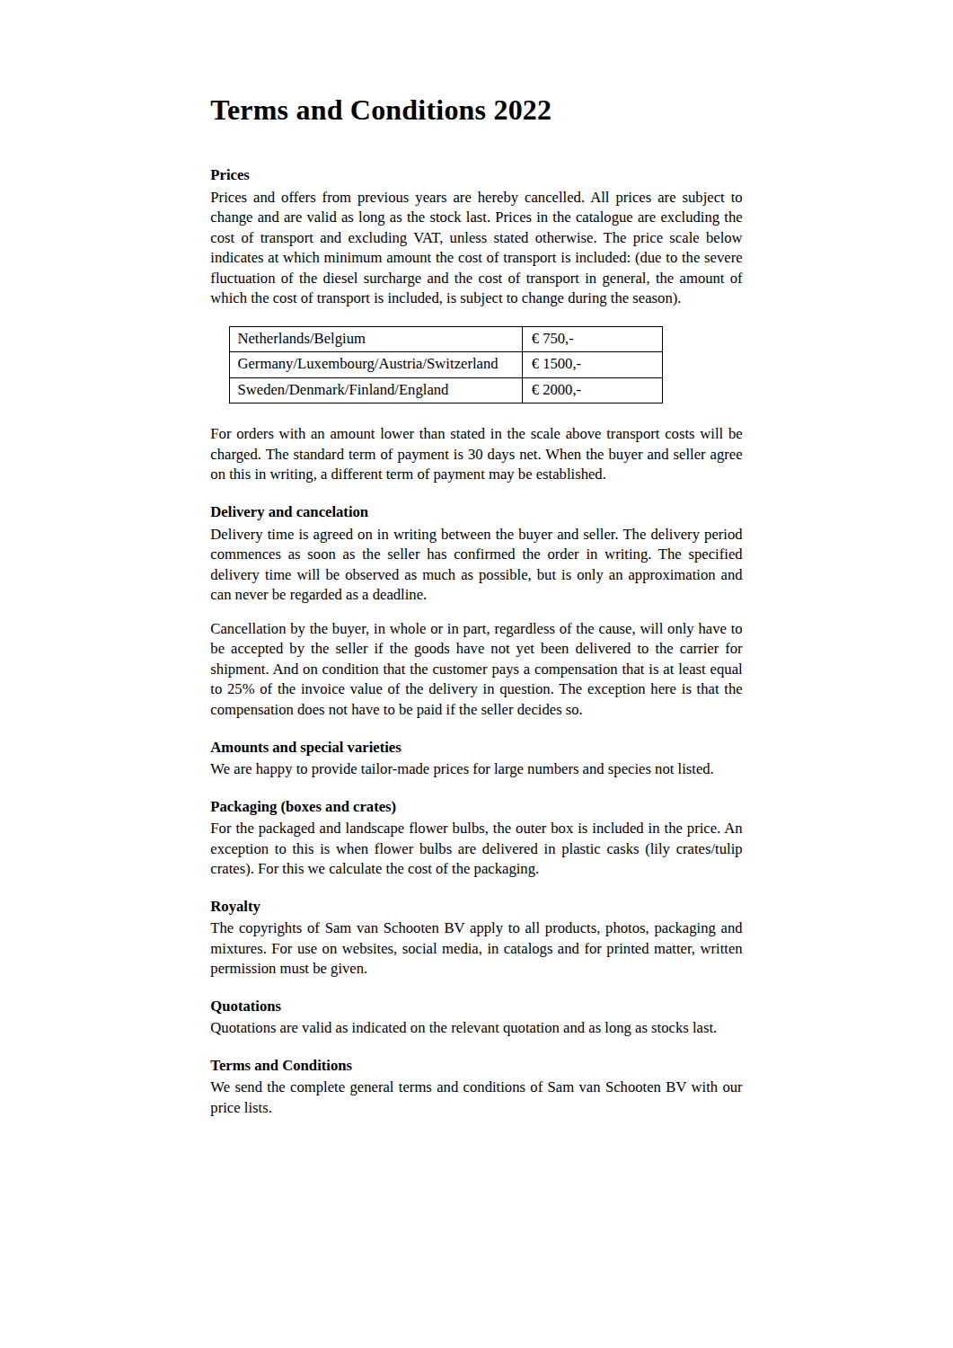Terms and Conditions 2022
Prices
Prices and offers from previous years are hereby cancelled. All prices are subject to change and are valid as long as the stock last. Prices in the catalogue are excluding the cost of transport and excluding VAT, unless stated otherwise. The price scale below indicates at which minimum amount the cost of transport is included: (due to the severe fluctuation of the diesel surcharge and the cost of transport in general, the amount of which the cost of transport is included, is subject to change during the season).
| Netherlands/Belgium | € 750,- |
| Germany/Luxembourg/Austria/Switzerland | € 1500,- |
| Sweden/Denmark/Finland/England | € 2000,- |
For orders with an amount lower than stated in the scale above transport costs will be charged. The standard term of payment is 30 days net. When the buyer and seller agree on this in writing, a different term of payment may be established.
Delivery and cancelation
Delivery time is agreed on in writing between the buyer and seller. The delivery period commences as soon as the seller has confirmed the order in writing. The specified delivery time will be observed as much as possible, but is only an approximation and can never be regarded as a deadline.
Cancellation by the buyer, in whole or in part, regardless of the cause, will only have to be accepted by the seller if the goods have not yet been delivered to the carrier for shipment. And on condition that the customer pays a compensation that is at least equal to 25% of the invoice value of the delivery in question. The exception here is that the compensation does not have to be paid if the seller decides so.
Amounts and special varieties
We are happy to provide tailor-made prices for large numbers and species not listed.
Packaging (boxes and crates)
For the packaged and landscape flower bulbs, the outer box is included in the price. An exception to this is when flower bulbs are delivered in plastic casks (lily crates/tulip crates). For this we calculate the cost of the packaging.
Royalty
The copyrights of Sam van Schooten BV apply to all products, photos, packaging and mixtures. For use on websites, social media, in catalogs and for printed matter, written permission must be given.
Quotations
Quotations are valid as indicated on the relevant quotation and as long as stocks last.
Terms and Conditions
We send the complete general terms and conditions of Sam van Schooten BV with our price lists.